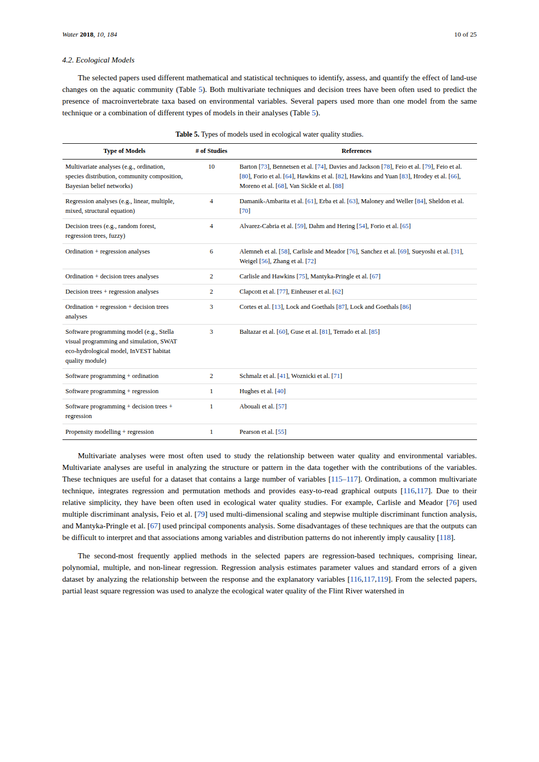Water 2018, 10, 184
10 of 25
4.2. Ecological Models
The selected papers used different mathematical and statistical techniques to identify, assess, and quantify the effect of land-use changes on the aquatic community (Table 5). Both multivariate techniques and decision trees have been often used to predict the presence of macroinvertebrate taxa based on environmental variables. Several papers used more than one model from the same technique or a combination of different types of models in their analyses (Table 5).
Table 5. Types of models used in ecological water quality studies.
| Type of Models | # of Studies | References |
| --- | --- | --- |
| Multivariate analyses (e.g., ordination, species distribution, community composition, Bayesian belief networks) | 10 | Barton [ 73 ], Bennetsen et al. [ 74 ], Davies and Jackson [ 78 ], Feio et al. [ 79 ], Feio et al. [ 80 ], Forio et al. [ 64 ], Hawkins et al. [ 82 ], Hawkins and Yuan [ 83 ], Hrodey et al. [ 66 ], Moreno et al. [ 68 ], Van Sickle et al. [ 88 ] |
| Regression analyses (e.g., linear, multiple, mixed, structural equation) | 4 | Damanik-Ambarita et al. [ 61 ], Erba et al. [ 63 ], Maloney and Weller [ 84 ], Sheldon et al. [ 70 ] |
| Decision trees (e.g., random forest, regression trees, fuzzy) | 4 | Alvarez-Cabria et al. [ 59 ], Dahm and Hering [ 54 ], Forio et al. [ 65 ] |
| Ordination + regression analyses | 6 | Alemneh et al. [ 58 ], Carlisle and Meador [ 76 ], Sanchez et al. [ 69 ], Sueyoshi et al. [ 31 ], Weigel [ 56 ], Zhang et al. [ 72 ] |
| Ordination + decision trees analyses | 2 | Carlisle and Hawkins [ 75 ], Mantyka-Pringle et al. [ 67 ] |
| Decision trees + regression analyses | 2 | Clapcott et al. [ 77 ], Einheuser et al. [ 62 ] |
| Ordination + regression + decision trees analyses | 3 | Cortes et al. [ 13 ], Lock and Goethals [ 87 ], Lock and Goethals [ 86 ] |
| Software programming model (e.g., Stella visual programming and simulation, SWAT eco-hydrological model, InVEST habitat quality module) | 3 | Baltazar et al. [ 60 ], Guse et al. [ 81 ], Terrado et al. [ 85 ] |
| Software programming + ordination | 2 | Schmalz et al. [ 41 ], Woznicki et al. [ 71 ] |
| Software programming + regression | 1 | Hughes et al. [ 40 ] |
| Software programming + decision trees + regression | 1 | Abouali et al. [ 57 ] |
| Propensity modelling + regression | 1 | Pearson et al. [ 55 ] |
Multivariate analyses were most often used to study the relationship between water quality and environmental variables. Multivariate analyses are useful in analyzing the structure or pattern in the data together with the contributions of the variables. These techniques are useful for a dataset that contains a large number of variables [115–117]. Ordination, a common multivariate technique, integrates regression and permutation methods and provides easy-to-read graphical outputs [116,117]. Due to their relative simplicity, they have been often used in ecological water quality studies. For example, Carlisle and Meador [76] used multiple discriminant analysis, Feio et al. [79] used multi-dimensional scaling and stepwise multiple discriminant function analysis, and Mantyka-Pringle et al. [67] used principal components analysis. Some disadvantages of these techniques are that the outputs can be difficult to interpret and that associations among variables and distribution patterns do not inherently imply causality [118].
The second-most frequently applied methods in the selected papers are regression-based techniques, comprising linear, polynomial, multiple, and non-linear regression. Regression analysis estimates parameter values and standard errors of a given dataset by analyzing the relationship between the response and the explanatory variables [116,117,119]. From the selected papers, partial least square regression was used to analyze the ecological water quality of the Flint River watershed in